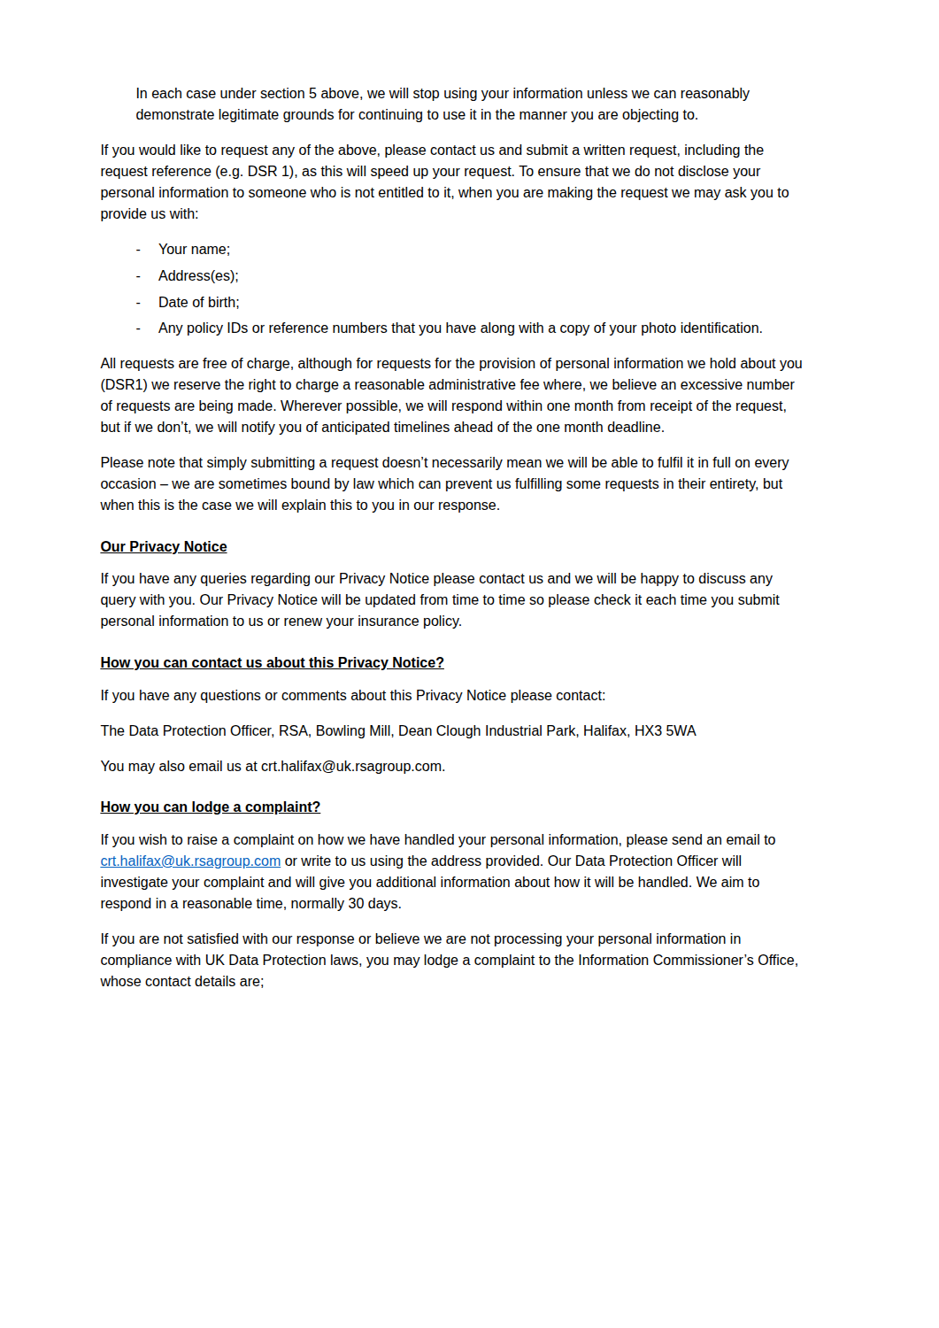In each case under section 5 above, we will stop using your information unless we can reasonably demonstrate legitimate grounds for continuing to use it in the manner you are objecting to.
If you would like to request any of the above, please contact us and submit a written request, including the request reference (e.g. DSR 1), as this will speed up your request. To ensure that we do not disclose your personal information to someone who is not entitled to it, when you are making the request we may ask you to provide us with:
Your name;
Address(es);
Date of birth;
Any policy IDs or reference numbers that you have along with a copy of your photo identification.
All requests are free of charge, although for requests for the provision of personal information we hold about you (DSR1) we reserve the right to charge a reasonable administrative fee where, we believe an excessive number of requests are being made. Wherever possible, we will respond within one month from receipt of the request, but if we don’t, we will notify you of anticipated timelines ahead of the one month deadline.
Please note that simply submitting a request doesn’t necessarily mean we will be able to fulfil it in full on every occasion – we are sometimes bound by law which can prevent us fulfilling some requests in their entirety, but when this is the case we will explain this to you in our response.
Our Privacy Notice
If you have any queries regarding our Privacy Notice please contact us and we will be happy to discuss any query with you. Our Privacy Notice will be updated from time to time so please check it each time you submit personal information to us or renew your insurance policy.
How you can contact us about this Privacy Notice?
If you have any questions or comments about this Privacy Notice please contact:
The Data Protection Officer, RSA, Bowling Mill, Dean Clough Industrial Park, Halifax, HX3 5WA
You may also email us at crt.halifax@uk.rsagroup.com.
How you can lodge a complaint?
If you wish to raise a complaint on how we have handled your personal information, please send an email to crt.halifax@uk.rsagroup.com or write to us using the address provided. Our Data Protection Officer will investigate your complaint and will give you additional information about how it will be handled. We aim to respond in a reasonable time, normally 30 days.
If you are not satisfied with our response or believe we are not processing your personal information in compliance with UK Data Protection laws, you may lodge a complaint to the Information Commissioner’s Office, whose contact details are;